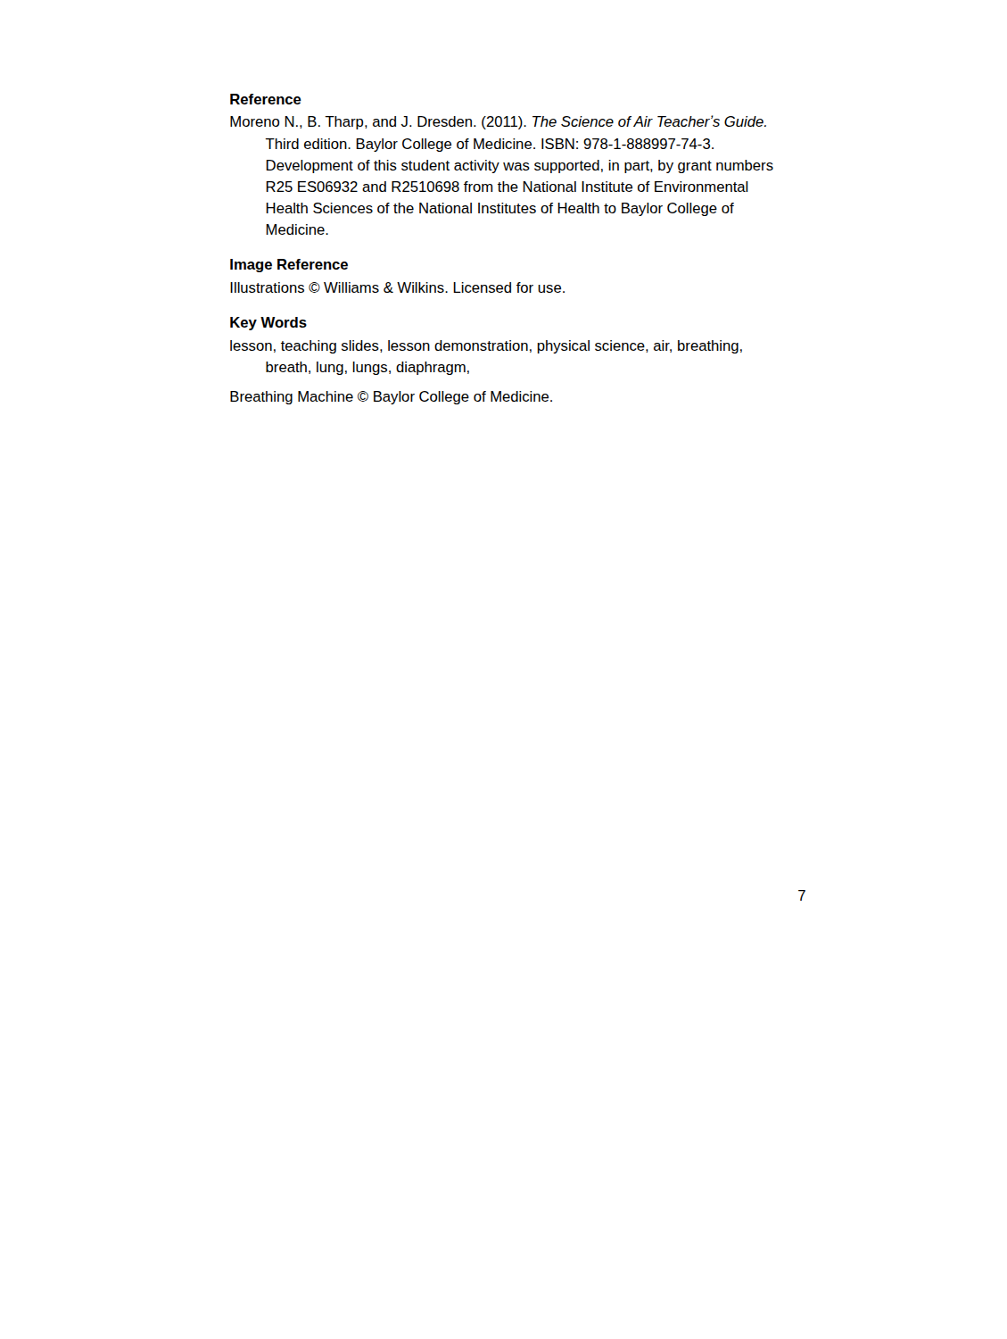Reference
Moreno N., B. Tharp, and J. Dresden. (2011). The Science of Air Teacherʼs Guide. Third edition. Baylor College of Medicine. ISBN: 978-1-888997-74-3. Development of this student activity was supported, in part, by grant numbers R25 ES06932 and R2510698 from the National Institute of Environmental Health Sciences of the National Institutes of Health to Baylor College of Medicine.
Image Reference
Illustrations © Williams & Wilkins. Licensed for use.
Key Words
lesson, teaching slides, lesson demonstration, physical science, air, breathing, breath, lung, lungs, diaphragm,
Breathing Machine © Baylor College of Medicine.
7